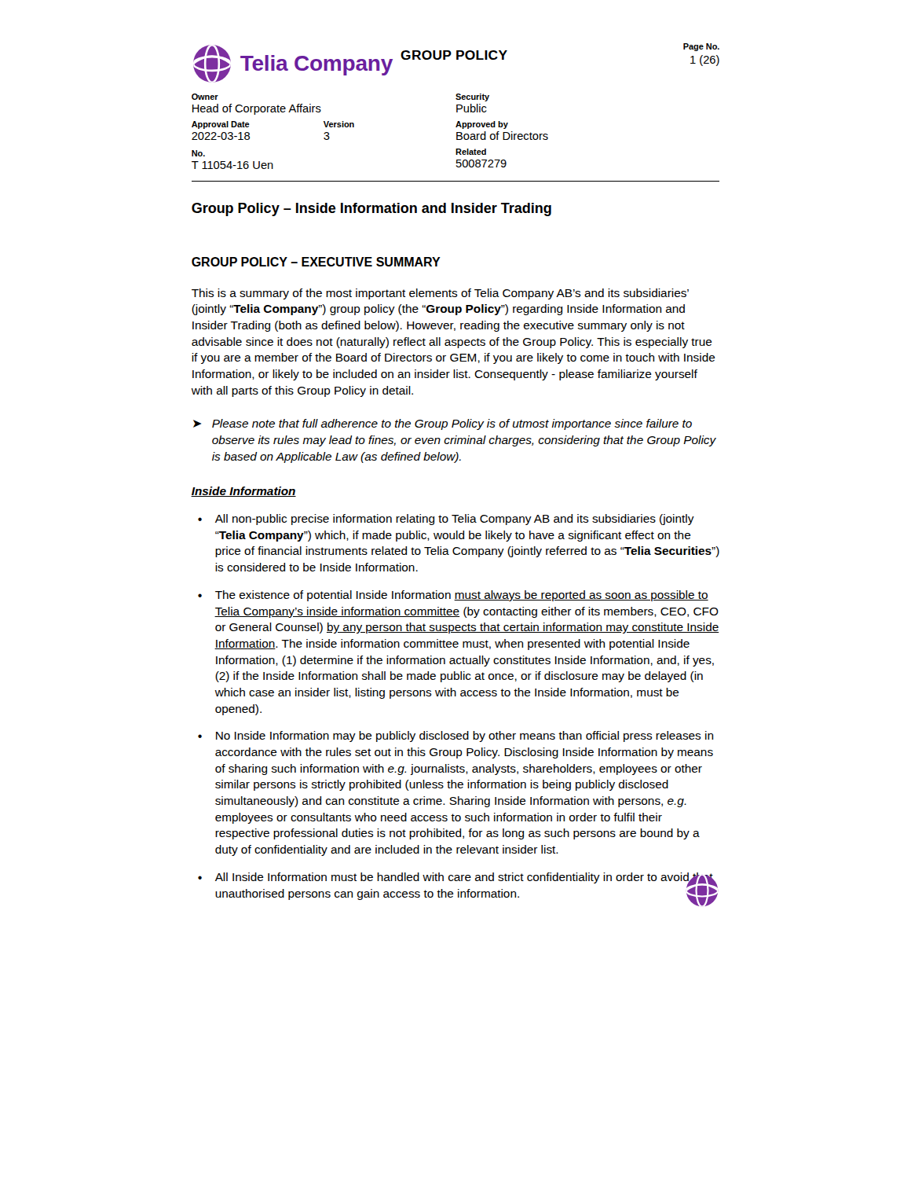Telia Company
GROUP POLICY
Page No.
1 (26)
Owner
Head of Corporate Affairs
Approval Date
2022-03-18
Version
3
No.
T 11054-16 Uen
Security
Public
Approved by
Board of Directors
Related
50087279
Group Policy – Inside Information and Insider Trading
GROUP POLICY – EXECUTIVE SUMMARY
This is a summary of the most important elements of Telia Company AB’s and its subsidiaries’ (jointly “Telia Company”) group policy (the “Group Policy”) regarding Inside Information and Insider Trading (both as defined below). However, reading the executive summary only is not advisable since it does not (naturally) reflect all aspects of the Group Policy. This is especially true if you are a member of the Board of Directors or GEM, if you are likely to come in touch with Inside Information, or likely to be included on an insider list. Consequently - please familiarize yourself with all parts of this Group Policy in detail.
➤
Please note that full adherence to the Group Policy is of utmost importance since failure to observe its rules may lead to fines, or even criminal charges, considering that the Group Policy is based on Applicable Law (as defined below).
Inside Information
•
All non-public precise information relating to Telia Company AB and its subsidiaries (jointly “Telia Company”) which, if made public, would be likely to have a significant effect on the price of financial instruments related to Telia Company (jointly referred to as “Telia Securities”) is considered to be Inside Information.
•
The existence of potential Inside Information must always be reported as soon as possible to Telia Company’s inside information committee (by contacting either of its members, CEO, CFO or General Counsel) by any person that suspects that certain information may constitute Inside Information. The inside information committee must, when presented with potential Inside Information, (1) determine if the information actually constitutes Inside Information, and, if yes, (2) if the Inside Information shall be made public at once, or if disclosure may be delayed (in which case an insider list, listing persons with access to the Inside Information, must be opened).
•
No Inside Information may be publicly disclosed by other means than official press releases in accordance with the rules set out in this Group Policy. Disclosing Inside Information by means of sharing such information with e.g. journalists, analysts, shareholders, employees or other similar persons is strictly prohibited (unless the information is being publicly disclosed simultaneously) and can constitute a crime. Sharing Inside Information with persons, e.g. employees or consultants who need access to such information in order to fulfil their respective professional duties is not prohibited, for as long as such persons are bound by a duty of confidentiality and are included in the relevant insider list.
•
All Inside Information must be handled with care and strict confidentiality in order to avoid that unauthorised persons can gain access to the information.